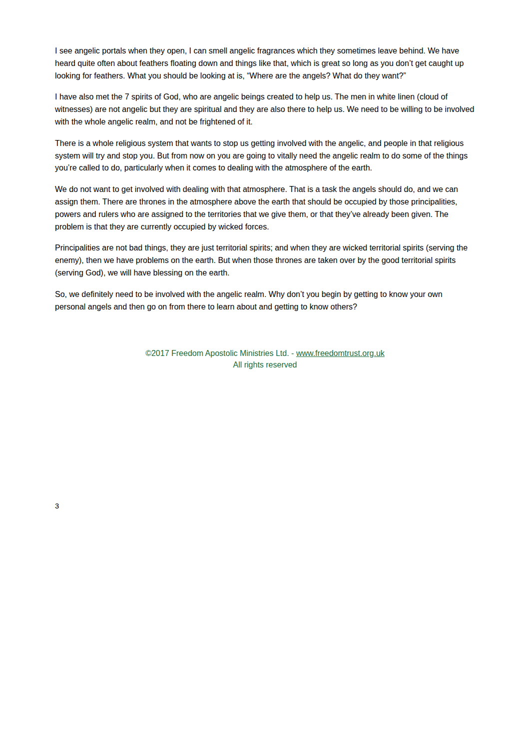I see angelic portals when they open, I can smell angelic fragrances which they sometimes leave behind. We have heard quite often about feathers floating down and things like that, which is great so long as you don’t get caught up looking for feathers. What you should be looking at is, “Where are the angels? What do they want?”
I have also met the 7 spirits of God, who are angelic beings created to help us. The men in white linen (cloud of witnesses) are not angelic but they are spiritual and they are also there to help us. We need to be willing to be involved with the whole angelic realm, and not be frightened of it.
There is a whole religious system that wants to stop us getting involved with the angelic, and people in that religious system will try and stop you. But from now on you are going to vitally need the angelic realm to do some of the things you’re called to do, particularly when it comes to dealing with the atmosphere of the earth.
We do not want to get involved with dealing with that atmosphere. That is a task the angels should do, and we can assign them. There are thrones in the atmosphere above the earth that should be occupied by those principalities, powers and rulers who are assigned to the territories that we give them, or that they’ve already been given. The problem is that they are currently occupied by wicked forces.
Principalities are not bad things, they are just territorial spirits; and when they are wicked territorial spirits (serving the enemy), then we have problems on the earth. But when those thrones are taken over by the good territorial spirits (serving God), we will have blessing on the earth.
So, we definitely need to be involved with the angelic realm. Why don’t you begin by getting to know your own personal angels and then go on from there to learn about and getting to know others?
©2017 Freedom Apostolic Ministries Ltd. - www.freedomtrust.org.uk
All rights reserved
3